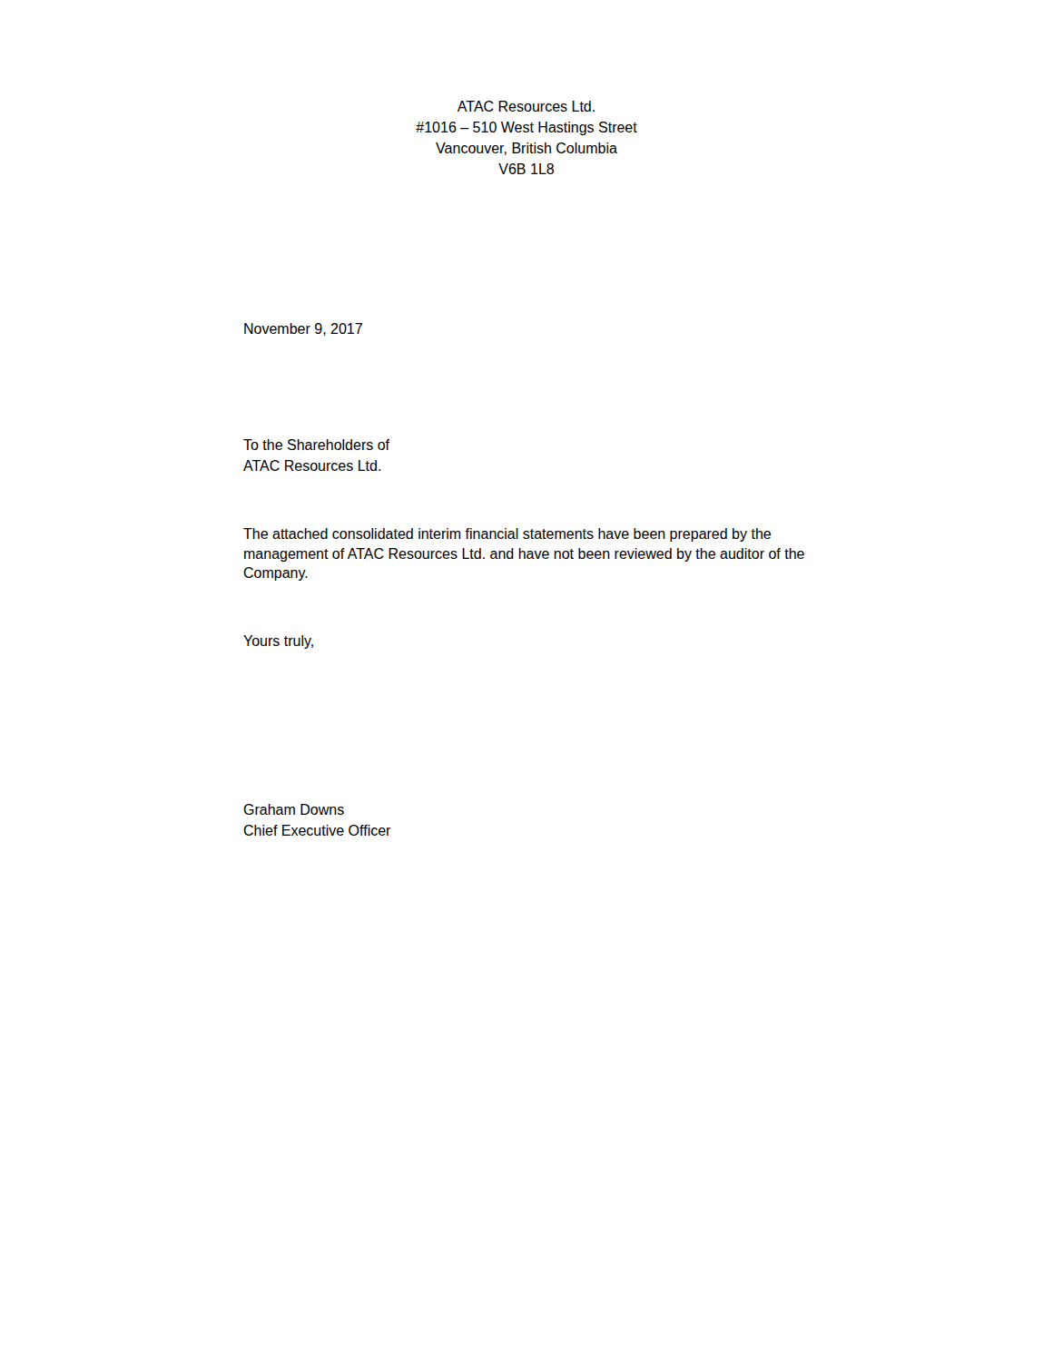ATAC Resources Ltd.
#1016 – 510 West Hastings Street
Vancouver, British Columbia
V6B 1L8
November 9, 2017
To the Shareholders of
ATAC Resources Ltd.
The attached consolidated interim financial statements have been prepared by the management of ATAC Resources Ltd. and have not been reviewed by the auditor of the Company.
Yours truly,
Graham Downs
Chief Executive Officer